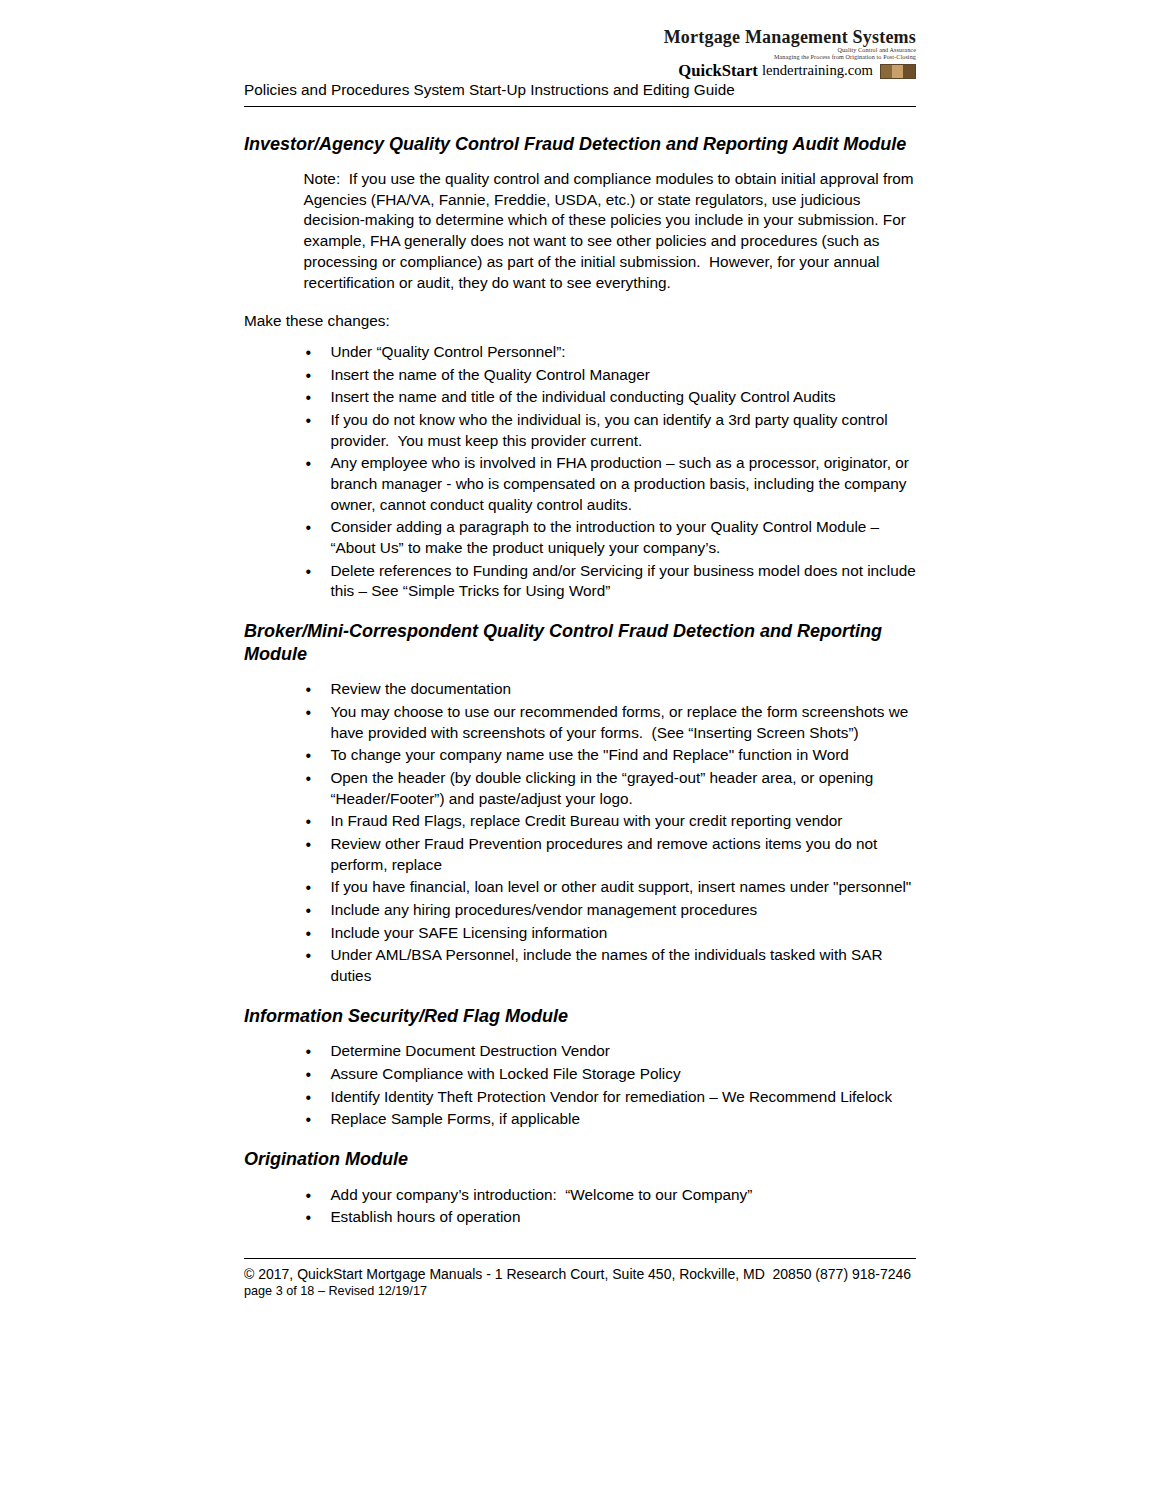Mortgage Management Systems
Quality Control and Assurance Managing the Process from Origination to Post-Closing
QuickStart lendertraining.com
Policies and Procedures System Start-Up Instructions and Editing Guide
Investor/Agency Quality Control Fraud Detection and Reporting Audit Module
Note: If you use the quality control and compliance modules to obtain initial approval from Agencies (FHA/VA, Fannie, Freddie, USDA, etc.) or state regulators, use judicious decision-making to determine which of these policies you include in your submission. For example, FHA generally does not want to see other policies and procedures (such as processing or compliance) as part of the initial submission. However, for your annual recertification or audit, they do want to see everything.
Make these changes:
Under “Quality Control Personnel”:
Insert the name of the Quality Control Manager
Insert the name and title of the individual conducting Quality Control Audits
If you do not know who the individual is, you can identify a 3rd party quality control provider. You must keep this provider current.
Any employee who is involved in FHA production – such as a processor, originator, or branch manager - who is compensated on a production basis, including the company owner, cannot conduct quality control audits.
Consider adding a paragraph to the introduction to your Quality Control Module – “About Us” to make the product uniquely your company’s.
Delete references to Funding and/or Servicing if your business model does not include this – See “Simple Tricks for Using Word”
Broker/Mini-Correspondent Quality Control Fraud Detection and Reporting Module
Review the documentation
You may choose to use our recommended forms, or replace the form screenshots we have provided with screenshots of your forms. (See “Inserting Screen Shots”)
To change your company name use the "Find and Replace" function in Word
Open the header (by double clicking in the “grayed-out” header area, or opening “Header/Footer”) and paste/adjust your logo.
In Fraud Red Flags, replace Credit Bureau with your credit reporting vendor
Review other Fraud Prevention procedures and remove actions items you do not perform, replace
If you have financial, loan level or other audit support, insert names under "personnel"
Include any hiring procedures/vendor management procedures
Include your SAFE Licensing information
Under AML/BSA Personnel, include the names of the individuals tasked with SAR duties
Information Security/Red Flag Module
Determine Document Destruction Vendor
Assure Compliance with Locked File Storage Policy
Identify Identity Theft Protection Vendor for remediation – We Recommend Lifelock
Replace Sample Forms, if applicable
Origination Module
Add your company’s introduction: “Welcome to our Company”
Establish hours of operation
© 2017, QuickStart Mortgage Manuals - 1 Research Court, Suite 450, Rockville, MD 20850 (877) 918-7246
page 3 of 18 – Revised 12/19/17